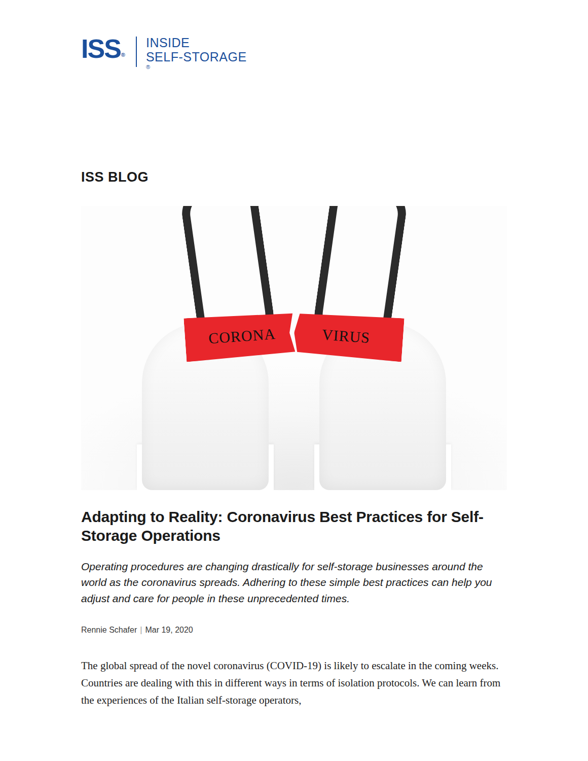ISS®
INSIDE SELF-STORAGE®
ISS BLOG
CORONA
VIRUS
Adapting to Reality: Coronavirus Best Practices for Self-Storage Operations
Operating procedures are changing drastically for self-storage businesses around the world as the coronavirus spreads. Adhering to these simple best practices can help you adjust and care for people in these unprecedented times.
Rennie Schafer|Mar 19, 2020
The global spread of the novel coronavirus (COVID-19) is likely to escalate in the coming weeks. Countries are dealing with this in different ways in terms of isolation protocols. We can learn from the experiences of the Italian self-storage operators,